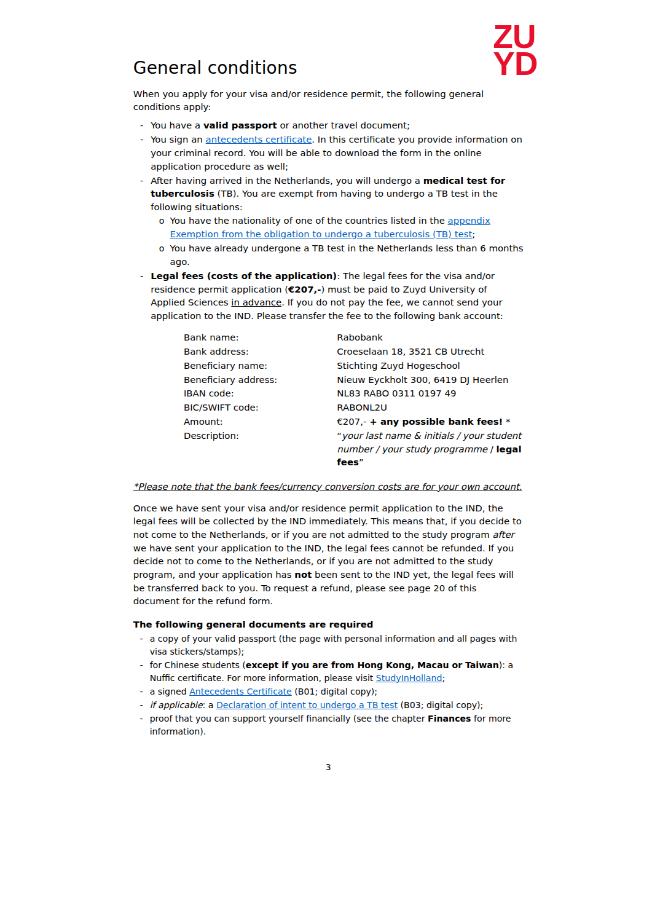ZU
YD
General conditions
When you apply for your visa and/or residence permit, the following general conditions apply:
You have a valid passport or another travel document;
You sign an antecedents certificate. In this certificate you provide information on your criminal record. You will be able to download the form in the online application procedure as well;
After having arrived in the Netherlands, you will undergo a medical test for tuberculosis (TB). You are exempt from having to undergo a TB test in the following situations:
You have the nationality of one of the countries listed in the appendix Exemption from the obligation to undergo a tuberculosis (TB) test;
You have already undergone a TB test in the Netherlands less than 6 months ago.
Legal fees (costs of the application): The legal fees for the visa and/or residence permit application (€207,-) must be paid to Zuyd University of Applied Sciences in advance. If you do not pay the fee, we cannot send your application to the IND. Please transfer the fee to the following bank account:
| Bank name: | Rabobank |
| Bank address: | Croeselaan 18, 3521 CB Utrecht |
| Beneficiary name: | Stichting Zuyd Hogeschool |
| Beneficiary address: | Nieuw Eyckholt 300, 6419 DJ Heerlen |
| IBAN code: | NL83 RABO 0311 0197 49 |
| BIC/SWIFT code: | RABONL2U |
| Amount: | €207,- + any possible bank fees! * |
| Description: | “ your last name & initials / your student number / your study programme / legal fees ” |
*Please note that the bank fees/currency conversion costs are for your own account.
Once we have sent your visa and/or residence permit application to the IND, the legal fees will be collected by the IND immediately. This means that, if you decide to not come to the Netherlands, or if you are not admitted to the study program after we have sent your application to the IND, the legal fees cannot be refunded. If you decide not to come to the Netherlands, or if you are not admitted to the study program, and your application has not been sent to the IND yet, the legal fees will be transferred back to you. To request a refund, please see page 20 of this document for the refund form.
The following general documents are required
a copy of your valid passport (the page with personal information and all pages with visa stickers/stamps);
for Chinese students (except if you are from Hong Kong, Macau or Taiwan): a Nuffic certificate. For more information, please visit StudyInHolland;
a signed Antecedents Certificate (B01; digital copy);
if applicable: a Declaration of intent to undergo a TB test (B03; digital copy);
proof that you can support yourself financially (see the chapter Finances for more information).
3